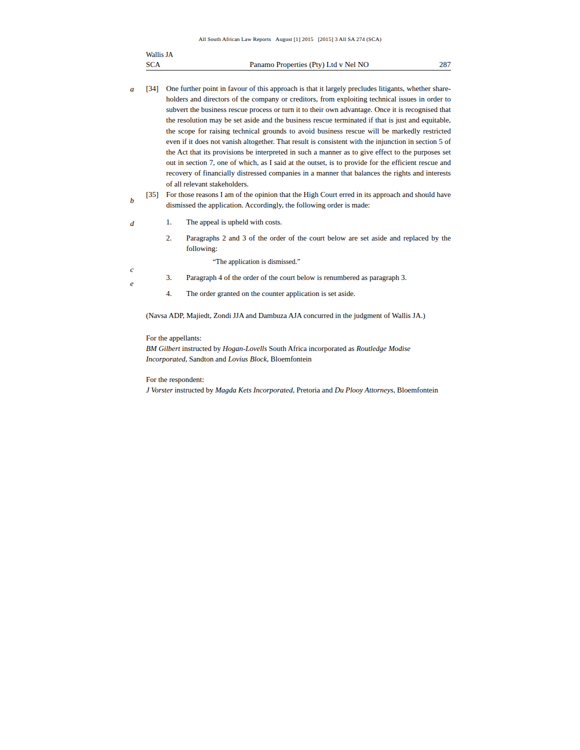All South African Law Reports August [1] 2015 [2015] 3 All SA 274 (SCA)
Wallis JA
SCA
Panamo Properties (Pty) Ltd v Nel NO
287
a
[34]
One further point in favour of this approach is that it largely precludes litigants, whether shareholders and directors of the company or creditors, from exploiting technical issues in order to subvert the business rescue process or turn it to their own advantage. Once it is recognised that the resolution may be set aside and the business rescue terminated if that is just and equitable, the scope for raising technical grounds to avoid business rescue will be markedly restricted even if it does not vanish altogether. That result is consistent with the injunction in section 5 of the Act that its provisions be interpreted in such a manner as to give effect to the purposes set out in section 7, one of which, as I said at the outset, is to provide for the efficient rescue and recovery of financially distressed companies in a manner that balances the rights and interests of all relevant stakeholders.
b
c
[35]
For those reasons I am of the opinion that the High Court erred in its approach and should have dismissed the application. Accordingly, the following order is made:
d
1.
The appeal is upheld with costs.
2.
Paragraphs 2 and 3 of the order of the court below are set aside and replaced by the following: “The application is dismissed.”
e
3.
Paragraph 4 of the order of the court below is renumbered as paragraph 3.
4.
The order granted on the counter application is set aside.
(Navsa ADP, Majiedt, Zondi JJA and Dambuza AJA concurred in the judgment of Wallis JA.)
For the appellants: BM Gilbert instructed by Hogan-Lovells South Africa incorporated as Routledge Modise Incorporated, Sandton and Lovius Block, Bloemfontein
For the respondent: J Vorster instructed by Magda Kets Incorporated, Pretoria and Du Plooy Attorneys, Bloemfontein